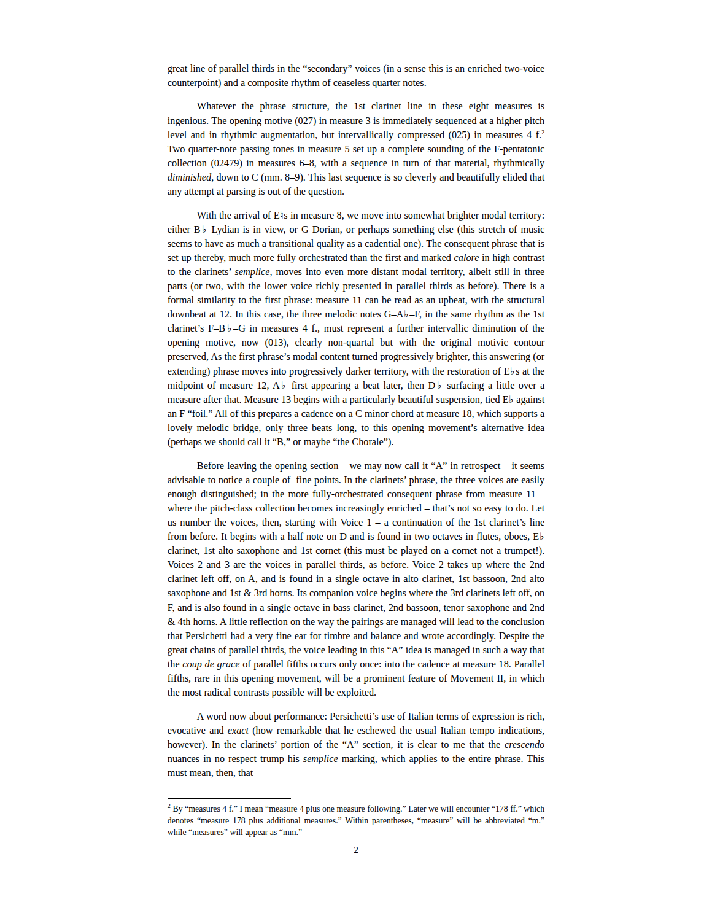great line of parallel thirds in the “secondary” voices (in a sense this is an enriched two-voice counterpoint) and a composite rhythm of ceaseless quarter notes.
Whatever the phrase structure, the 1st clarinet line in these eight measures is ingenious. The opening motive (027) in measure 3 is immediately sequenced at a higher pitch level and in rhythmic augmentation, but intervallically compressed (025) in measures 4 f.2 Two quarter-note passing tones in measure 5 set up a complete sounding of the F-pentatonic collection (02479) in measures 6–8, with a sequence in turn of that material, rhythmically diminished, down to C (mm. 8–9). This last sequence is so cleverly and beautifully elided that any attempt at parsing is out of the question.
With the arrival of E♮s in measure 8, we move into somewhat brighter modal territory: either B♭ Lydian is in view, or G Dorian, or perhaps something else (this stretch of music seems to have as much a transitional quality as a cadential one). The consequent phrase that is set up thereby, much more fully orchestrated than the first and marked calore in high contrast to the clarinets’ semplice, moves into even more distant modal territory, albeit still in three parts (or two, with the lower voice richly presented in parallel thirds as before). There is a formal similarity to the first phrase: measure 11 can be read as an upbeat, with the structural downbeat at 12. In this case, the three melodic notes G–A♭–F, in the same rhythm as the 1st clarinet’s F–B♭–G in measures 4 f., must represent a further intervallic diminution of the opening motive, now (013), clearly non-quartal but with the original motivic contour preserved, As the first phrase’s modal content turned progressively brighter, this answering (or extending) phrase moves into progressively darker territory, with the restoration of E♭s at the midpoint of measure 12, A♭ first appearing a beat later, then D♭ surfacing a little over a measure after that. Measure 13 begins with a particularly beautiful suspension, tied E♭ against an F “foil.” All of this prepares a cadence on a C minor chord at measure 18, which supports a lovely melodic bridge, only three beats long, to this opening movement’s alternative idea (perhaps we should call it “B,” or maybe “the Chorale”).
Before leaving the opening section – we may now call it “A” in retrospect – it seems advisable to notice a couple of fine points. In the clarinets’ phrase, the three voices are easily enough distinguished; in the more fully-orchestrated consequent phrase from measure 11 – where the pitch-class collection becomes increasingly enriched – that’s not so easy to do. Let us number the voices, then, starting with Voice 1 – a continuation of the 1st clarinet’s line from before. It begins with a half note on D and is found in two octaves in flutes, oboes, E♭ clarinet, 1st alto saxophone and 1st cornet (this must be played on a cornet not a trumpet!). Voices 2 and 3 are the voices in parallel thirds, as before. Voice 2 takes up where the 2nd clarinet left off, on A, and is found in a single octave in alto clarinet, 1st bassoon, 2nd alto saxophone and 1st & 3rd horns. Its companion voice begins where the 3rd clarinets left off, on F, and is also found in a single octave in bass clarinet, 2nd bassoon, tenor saxophone and 2nd & 4th horns. A little reflection on the way the pairings are managed will lead to the conclusion that Persichetti had a very fine ear for timbre and balance and wrote accordingly. Despite the great chains of parallel thirds, the voice leading in this “A” idea is managed in such a way that the coup de grace of parallel fifths occurs only once: into the cadence at measure 18. Parallel fifths, rare in this opening movement, will be a prominent feature of Movement II, in which the most radical contrasts possible will be exploited.
A word now about performance: Persichetti’s use of Italian terms of expression is rich, evocative and exact (how remarkable that he eschewed the usual Italian tempo indications, however). In the clarinets’ portion of the “A” section, it is clear to me that the crescendo nuances in no respect trump his semplice marking, which applies to the entire phrase. This must mean, then, that
2 By “measures 4 f.” I mean “measure 4 plus one measure following.” Later we will encounter “178 ff.” which denotes “measure 178 plus additional measures.” Within parentheses, “measure” will be abbreviated “m.” while “measures” will appear as “mm.”
2